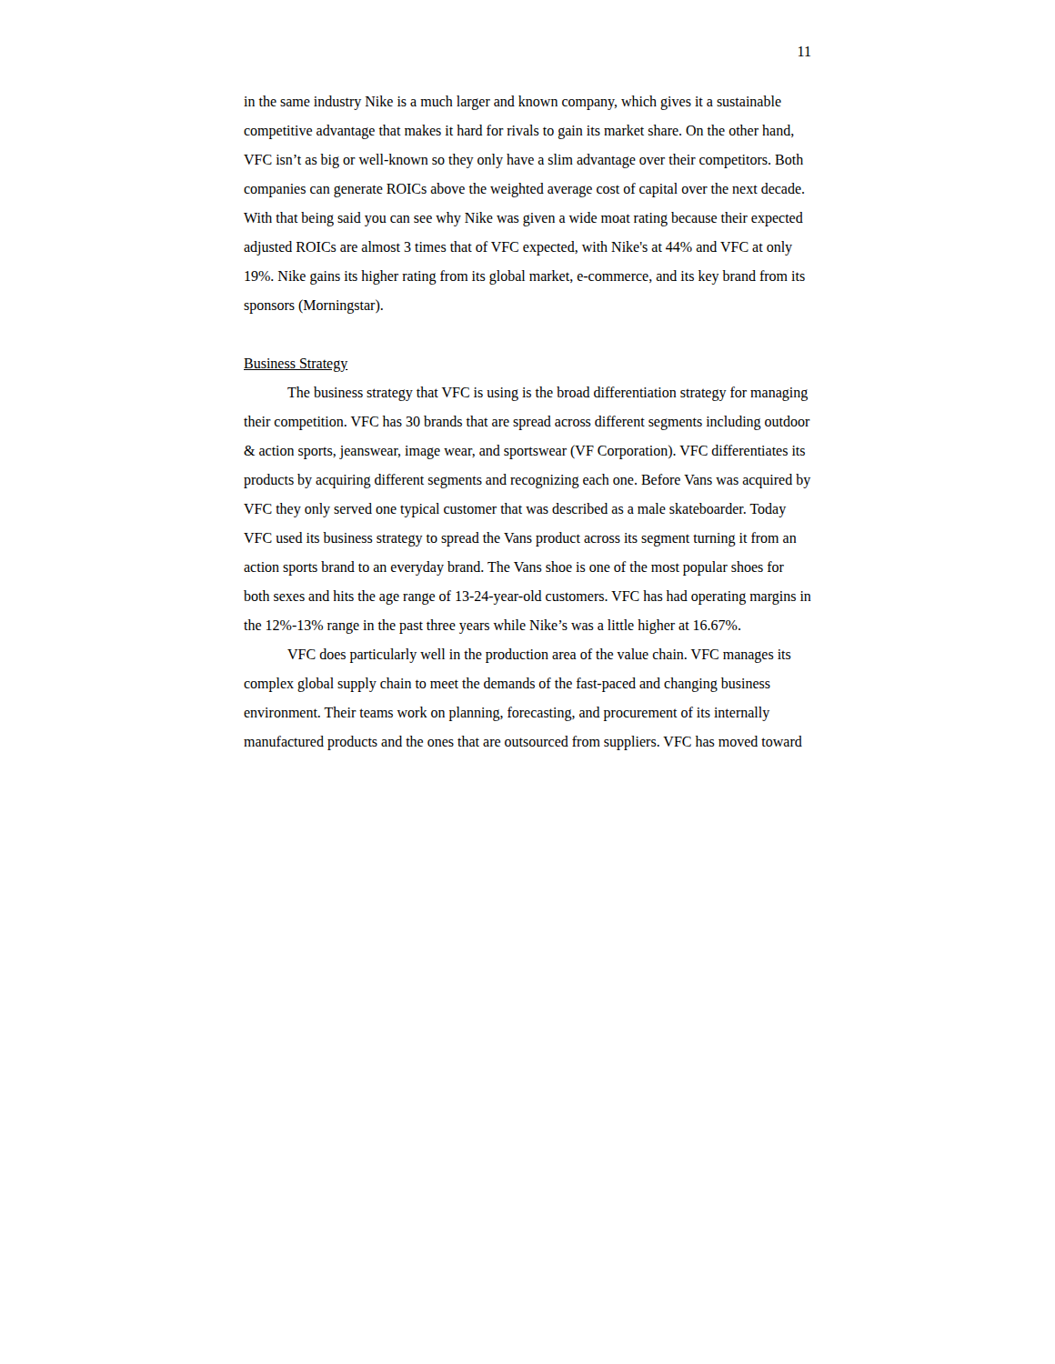11
in the same industry Nike is a much larger and known company, which gives it a sustainable competitive advantage that makes it hard for rivals to gain its market share. On the other hand, VFC isn’t as big or well-known so they only have a slim advantage over their competitors. Both companies can generate ROICs above the weighted average cost of capital over the next decade. With that being said you can see why Nike was given a wide moat rating because their expected adjusted ROICs are almost 3 times that of VFC expected, with Nike's at 44% and VFC at only 19%. Nike gains its higher rating from its global market, e-commerce, and its key brand from its sponsors (Morningstar).
Business Strategy
The business strategy that VFC is using is the broad differentiation strategy for managing their competition. VFC has 30 brands that are spread across different segments including outdoor & action sports, jeanswear, image wear, and sportswear (VF Corporation). VFC differentiates its products by acquiring different segments and recognizing each one. Before Vans was acquired by VFC they only served one typical customer that was described as a male skateboarder. Today VFC used its business strategy to spread the Vans product across its segment turning it from an action sports brand to an everyday brand. The Vans shoe is one of the most popular shoes for both sexes and hits the age range of 13-24-year-old customers. VFC has had operating margins in the 12%-13% range in the past three years while Nike’s was a little higher at 16.67%.
VFC does particularly well in the production area of the value chain. VFC manages its complex global supply chain to meet the demands of the fast-paced and changing business environment. Their teams work on planning, forecasting, and procurement of its internally manufactured products and the ones that are outsourced from suppliers. VFC has moved toward